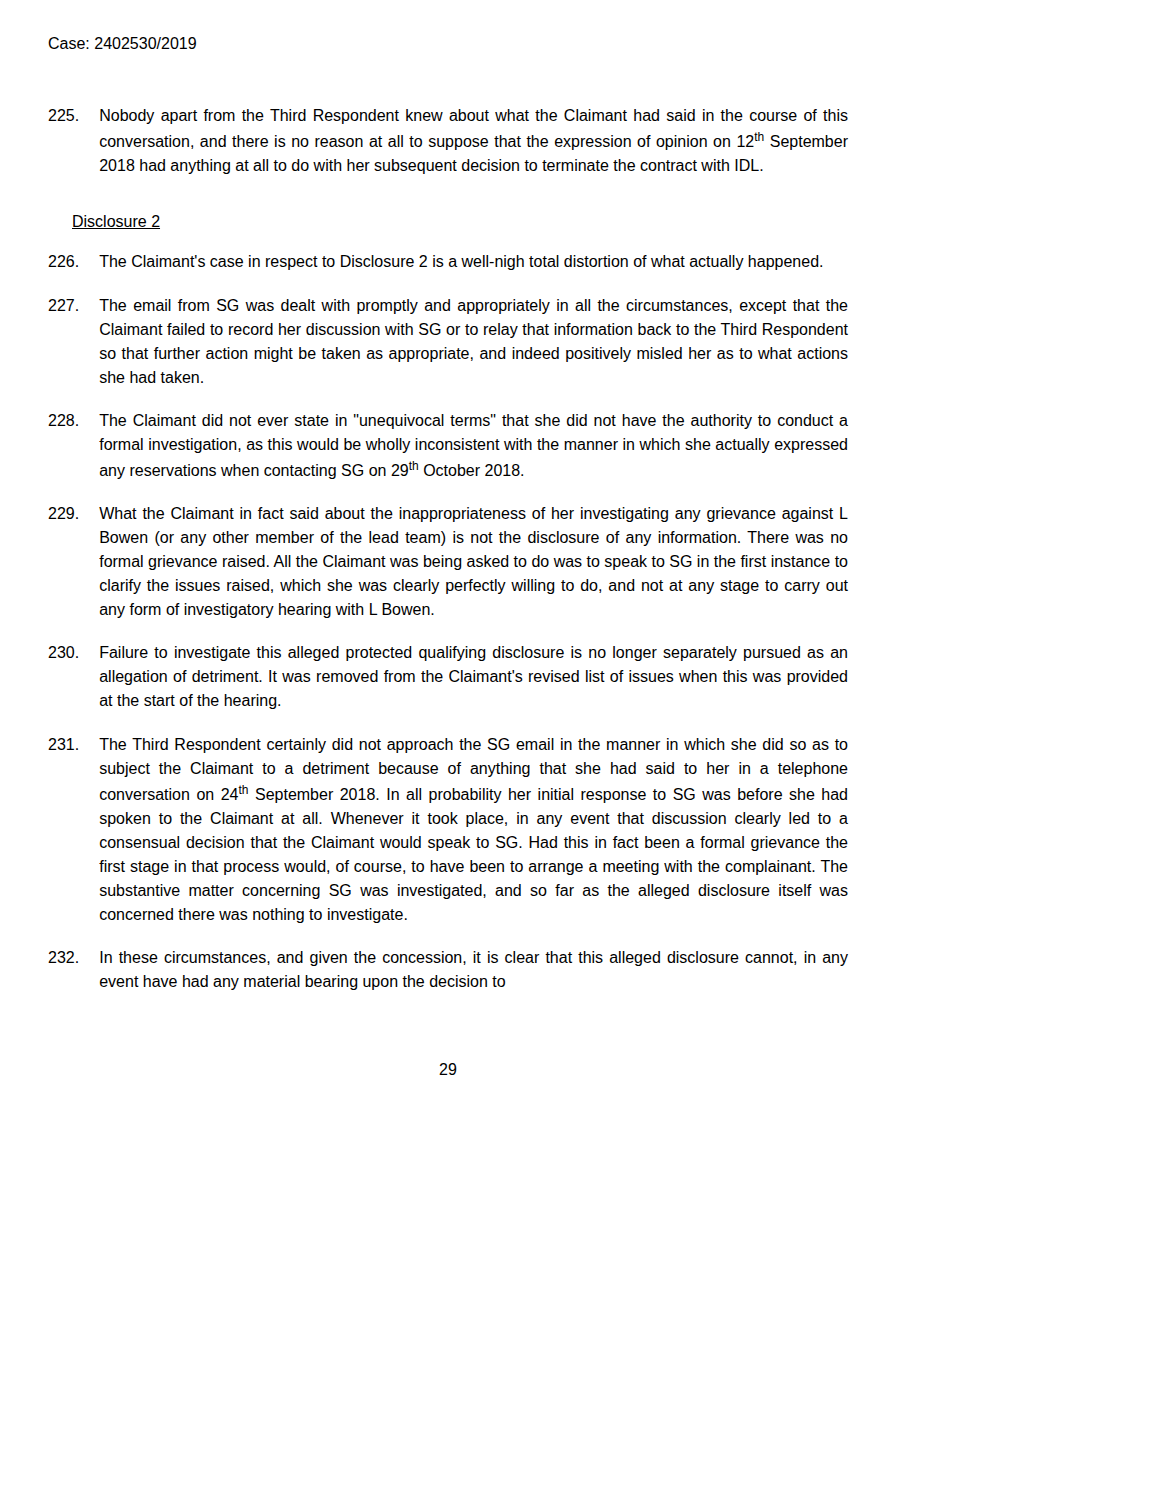Case: 2402530/2019
225. Nobody apart from the Third Respondent knew about what the Claimant had said in the course of this conversation, and there is no reason at all to suppose that the expression of opinion on 12th September 2018 had anything at all to do with her subsequent decision to terminate the contract with IDL.
Disclosure 2
226. The Claimant's case in respect to Disclosure 2 is a well-nigh total distortion of what actually happened.
227. The email from SG was dealt with promptly and appropriately in all the circumstances, except that the Claimant failed to record her discussion with SG or to relay that information back to the Third Respondent so that further action might be taken as appropriate, and indeed positively misled her as to what actions she had taken.
228. The Claimant did not ever state in "unequivocal terms" that she did not have the authority to conduct a formal investigation, as this would be wholly inconsistent with the manner in which she actually expressed any reservations when contacting SG on 29th October 2018.
229. What the Claimant in fact said about the inappropriateness of her investigating any grievance against L Bowen (or any other member of the lead team) is not the disclosure of any information. There was no formal grievance raised. All the Claimant was being asked to do was to speak to SG in the first instance to clarify the issues raised, which she was clearly perfectly willing to do, and not at any stage to carry out any form of investigatory hearing with L Bowen.
230. Failure to investigate this alleged protected qualifying disclosure is no longer separately pursued as an allegation of detriment. It was removed from the Claimant's revised list of issues when this was provided at the start of the hearing.
231. The Third Respondent certainly did not approach the SG email in the manner in which she did so as to subject the Claimant to a detriment because of anything that she had said to her in a telephone conversation on 24th September 2018. In all probability her initial response to SG was before she had spoken to the Claimant at all. Whenever it took place, in any event that discussion clearly led to a consensual decision that the Claimant would speak to SG. Had this in fact been a formal grievance the first stage in that process would, of course, to have been to arrange a meeting with the complainant. The substantive matter concerning SG was investigated, and so far as the alleged disclosure itself was concerned there was nothing to investigate.
232. In these circumstances, and given the concession, it is clear that this alleged disclosure cannot, in any event have had any material bearing upon the decision to
29